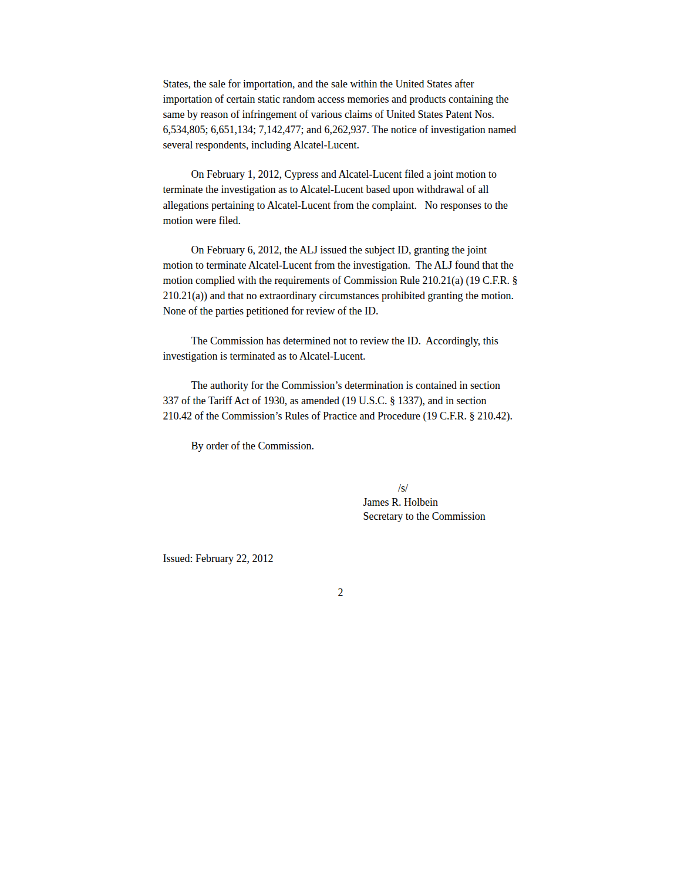States, the sale for importation, and the sale within the United States after importation of certain static random access memories and products containing the same by reason of infringement of various claims of United States Patent Nos. 6,534,805; 6,651,134; 7,142,477; and 6,262,937. The notice of investigation named several respondents, including Alcatel-Lucent.
On February 1, 2012, Cypress and Alcatel-Lucent filed a joint motion to terminate the investigation as to Alcatel-Lucent based upon withdrawal of all allegations pertaining to Alcatel-Lucent from the complaint. No responses to the motion were filed.
On February 6, 2012, the ALJ issued the subject ID, granting the joint motion to terminate Alcatel-Lucent from the investigation. The ALJ found that the motion complied with the requirements of Commission Rule 210.21(a) (19 C.F.R. § 210.21(a)) and that no extraordinary circumstances prohibited granting the motion. None of the parties petitioned for review of the ID.
The Commission has determined not to review the ID. Accordingly, this investigation is terminated as to Alcatel-Lucent.
The authority for the Commission’s determination is contained in section 337 of the Tariff Act of 1930, as amended (19 U.S.C. § 1337), and in section 210.42 of the Commission’s Rules of Practice and Procedure (19 C.F.R. § 210.42).
By order of the Commission.
/s/
James R. Holbein
Secretary to the Commission
Issued: February 22, 2012
2